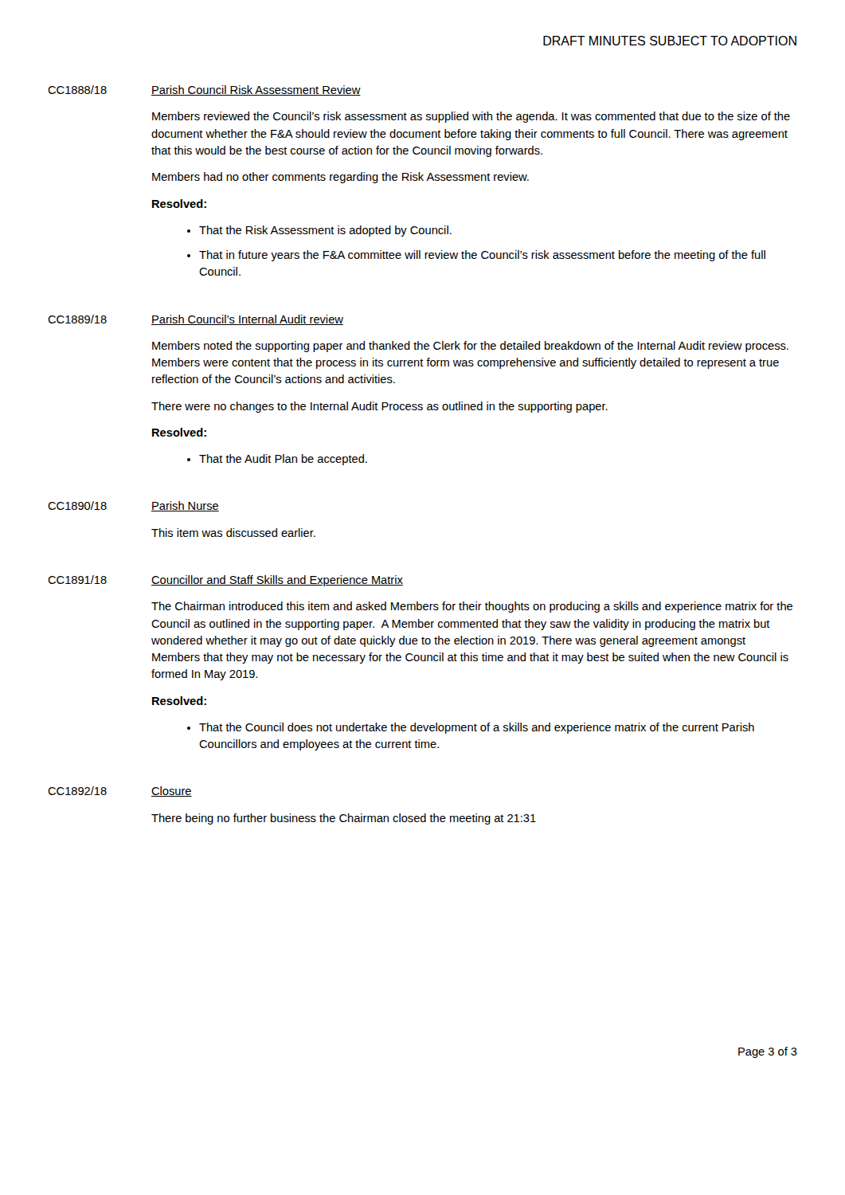DRAFT MINUTES SUBJECT TO ADOPTION
CC1888/18
Parish Council Risk Assessment Review
Members reviewed the Council’s risk assessment as supplied with the agenda. It was commented that due to the size of the document whether the F&A should review the document before taking their comments to full Council. There was agreement that this would be the best course of action for the Council moving forwards.
Members had no other comments regarding the Risk Assessment review.
Resolved:
That the Risk Assessment is adopted by Council.
That in future years the F&A committee will review the Council’s risk assessment before the meeting of the full Council.
CC1889/18
Parish Council’s Internal Audit review
Members noted the supporting paper and thanked the Clerk for the detailed breakdown of the Internal Audit review process. Members were content that the process in its current form was comprehensive and sufficiently detailed to represent a true reflection of the Council’s actions and activities.
There were no changes to the Internal Audit Process as outlined in the supporting paper.
Resolved:
That the Audit Plan be accepted.
CC1890/18
Parish Nurse
This item was discussed earlier.
CC1891/18
Councillor and Staff Skills and Experience Matrix
The Chairman introduced this item and asked Members for their thoughts on producing a skills and experience matrix for the Council as outlined in the supporting paper. A Member commented that they saw the validity in producing the matrix but wondered whether it may go out of date quickly due to the election in 2019. There was general agreement amongst Members that they may not be necessary for the Council at this time and that it may best be suited when the new Council is formed In May 2019.
Resolved:
That the Council does not undertake the development of a skills and experience matrix of the current Parish Councillors and employees at the current time.
CC1892/18
Closure
There being no further business the Chairman closed the meeting at 21:31
Page 3 of 3